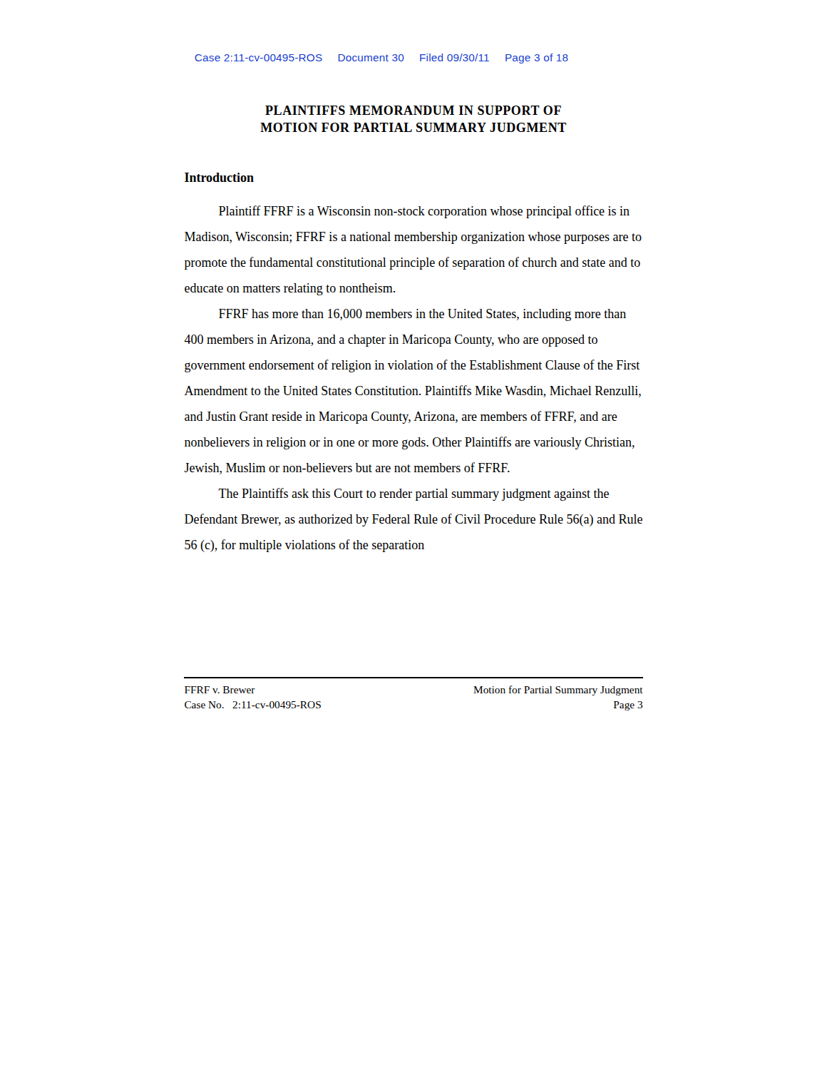Case 2:11-cv-00495-ROS Document 30 Filed 09/30/11 Page 3 of 18
PLAINTIFFS MEMORANDUM IN SUPPORT OF
MOTION FOR PARTIAL SUMMARY JUDGMENT
Introduction
Plaintiff FFRF is a Wisconsin non-stock corporation whose principal office is in Madison, Wisconsin; FFRF is a national membership organization whose purposes are to promote the fundamental constitutional principle of separation of church and state and to educate on matters relating to nontheism.
FFRF has more than 16,000 members in the United States, including more than 400 members in Arizona, and a chapter in Maricopa County, who are opposed to government endorsement of religion in violation of the Establishment Clause of the First Amendment to the United States Constitution. Plaintiffs Mike Wasdin, Michael Renzulli, and Justin Grant reside in Maricopa County, Arizona, are members of FFRF, and are nonbelievers in religion or in one or more gods. Other Plaintiffs are variously Christian, Jewish, Muslim or non-believers but are not members of FFRF.
The Plaintiffs ask this Court to render partial summary judgment against the Defendant Brewer, as authorized by Federal Rule of Civil Procedure Rule 56(a) and Rule 56 (c), for multiple violations of the separation
FFRF v. Brewer Case No. 2:11-cv-00495-ROS
Motion for Partial Summary Judgment Page 3